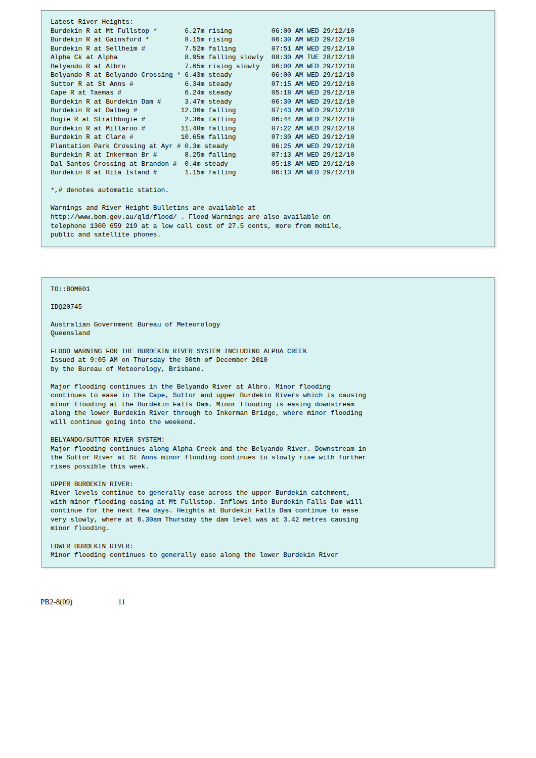Latest River Heights:
Burdekin R at Mt Fullstop *       6.27m rising          06:00 AM WED 29/12/10
Burdekin R at Gainsford *         8.15m rising          06:30 AM WED 29/12/10
Burdekin R at Sellheim #          7.52m falling         07:51 AM WED 29/12/10
Alpha Ck at Alpha                 8.95m falling slowly  08:30 AM TUE 28/12/10
Belyando R at Albro               7.65m rising slowly   06:00 AM WED 29/12/10
Belyando R at Belyando Crossing * 6.43m steady          06:00 AM WED 29/12/10
Suttor R at St Anns #             6.34m steady          07:15 AM WED 29/12/10
Cape R at Taemas #                6.24m steady          05:18 AM WED 29/12/10
Burdekin R at Burdekin Dam #      3.47m steady          06:30 AM WED 29/12/10
Burdekin R at Dalbeg #           12.36m falling         07:43 AM WED 29/12/10
Bogie R at Strathbogie #          2.36m falling         06:44 AM WED 29/12/10
Burdekin R at Millaroo #         11.48m falling         07:22 AM WED 29/12/10
Burdekin R at Clare #            10.65m falling         07:30 AM WED 29/12/10
Plantation Park Crossing at Ayr # 0.3m steady           06:25 AM WED 29/12/10
Burdekin R at Inkerman Br #       8.25m falling         07:13 AM WED 29/12/10
Dal Santos Crossing at Brandon #  0.4m steady           05:18 AM WED 29/12/10
Burdekin R at Rita Island #       1.15m falling         06:13 AM WED 29/12/10

*,# denotes automatic station.

Warnings and River Height Bulletins are available at
http://www.bom.gov.au/qld/flood/ . Flood Warnings are also available on
telephone 1300 659 219 at a low call cost of 27.5 cents, more from mobile,
public and satellite phones.
TO::BOM601

IDQ20745

Australian Government Bureau of Meteorology
Queensland

FLOOD WARNING FOR THE BURDEKIN RIVER SYSTEM INCLUDING ALPHA CREEK
Issued at 9:05 AM on Thursday the 30th of December 2010
by the Bureau of Meteorology, Brisbane.

Major flooding continues in the Belyando River at Albro. Minor flooding
continues to ease in the Cape, Suttor and upper Burdekin Rivers which is causing
minor flooding at the Burdekin Falls Dam. Minor flooding is easing downstream
along the lower Burdekin River through to Inkerman Bridge, where minor flooding
will continue going into the weekend.

BELYANDO/SUTTOR RIVER SYSTEM:
Major flooding continues along Alpha Creek and the Belyando River. Downstream in
the Suttor River at St Anns minor flooding continues to slowly rise with further
rises possible this week.

UPPER BURDEKIN RIVER:
River levels continue to generally ease across the upper Burdekin catchment,
with minor flooding easing at Mt Fullstop. Inflows into Burdekin Falls Dam will
continue for the next few days. Heights at Burdekin Falls Dam continue to ease
very slowly, where at 6.30am Thursday the dam level was at 3.42 metres causing
minor flooding.

LOWER BURDEKIN RIVER:
Minor flooding continues to generally ease along the lower Burdekin River
PB2-8(09) 11